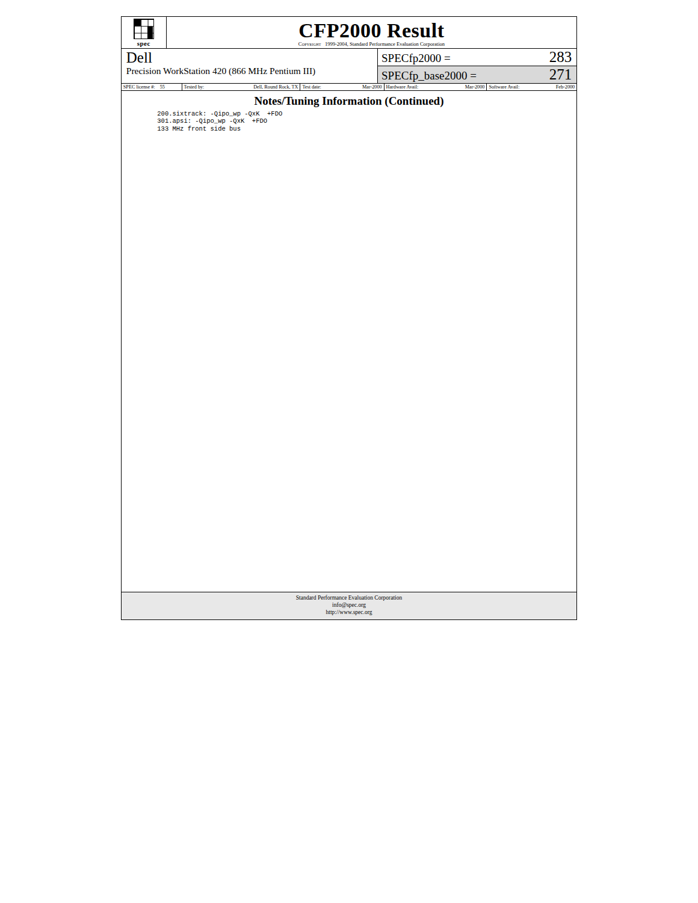spec
CFP2000 Result
Copyright 1999-2004, Standard Performance Evaluation Corporation
Dell
Precision WorkStation 420 (866 MHz Pentium III)
SPECfp2000 = 283
SPECfp_base2000 = 271
SPEC license #: 55
Tested by:Dell, Round Rock, TX
Test date:Mar-2000
Hardware Avail:Mar-2000
Software Avail:Feb-2000
Notes/Tuning Information (Continued)
200.sixtrack: -Qipo_wp -QxK  +FDO
301.apsi: -Qipo_wp -QxK  +FDO
133 MHz front side bus
Standard Performance Evaluation Corporation
info@spec.org
http://www.spec.org